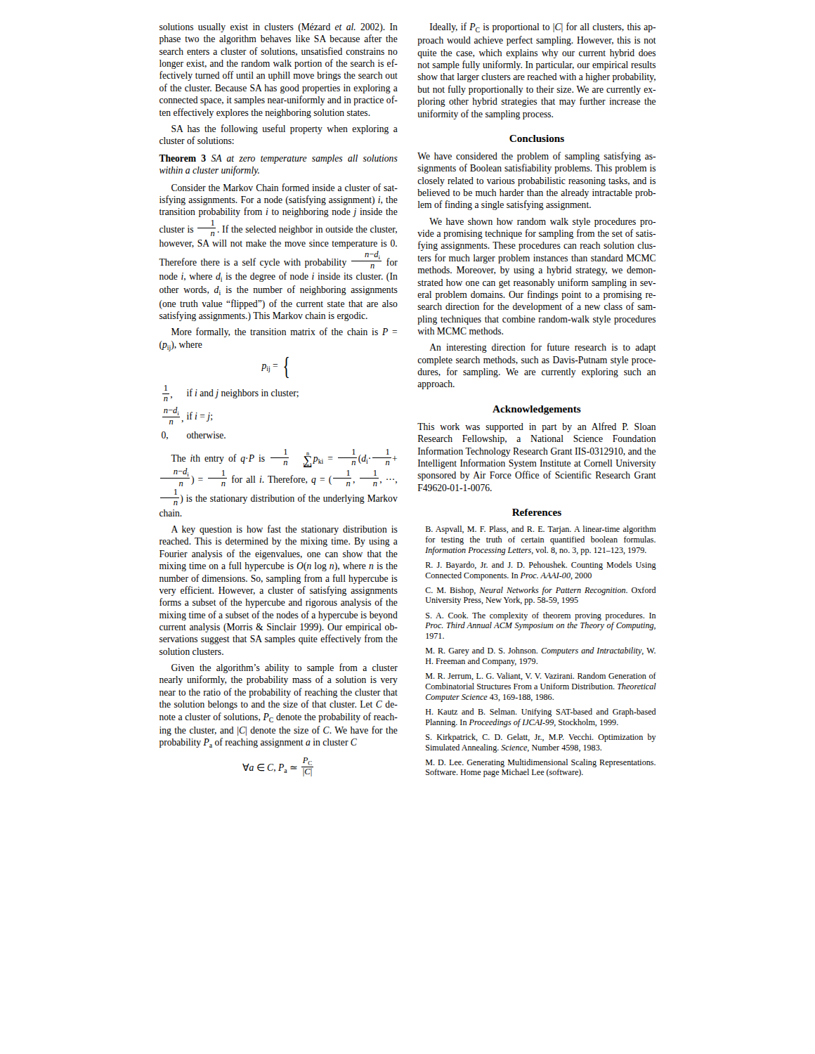solutions usually exist in clusters (Mézard et al. 2002). In phase two the algorithm behaves like SA because after the search enters a cluster of solutions, unsatisfied constrains no longer exist, and the random walk portion of the search is effectively turned off until an uphill move brings the search out of the cluster. Because SA has good properties in exploring a connected space, it samples near-uniformly and in practice often effectively explores the neighboring solution states.
SA has the following useful property when exploring a cluster of solutions:
Theorem 3 SA at zero temperature samples all solutions within a cluster uniformly.
Consider the Markov Chain formed inside a cluster of satisfying assignments. For a node (satisfying assignment) i, the transition probability from i to neighboring node j inside the cluster is 1 n. If the selected neighbor in outside the cluster, however, SA will not make the move since temperature is 0. Therefore there is a self cycle with probability n−di n for node i, where di is the degree of node i inside its cluster. (In other words, di is the number of neighboring assignments (one truth value “flipped”) of the current state that are also satisfying assignments.) This Markov chain is ergodic.
More formally, the transition matrix of the chain is P = (pij), where
pij = {
| 1 n , | if i and j neighbors in cluster; |
| n − d i n , | if i = j ; |
| 0, | otherwise. |
The ith entry of q·P is 1 n∑nk=1 pki = 1 n(di·1 n+n−di n) = 1 n for all i. Therefore, q = (1 n, 1 n, ···, 1 n) is the stationary distribution of the underlying Markov chain.
A key question is how fast the stationary distribution is reached. This is determined by the mixing time. By using a Fourier analysis of the eigenvalues, one can show that the mixing time on a full hypercube is O(n log n), where n is the number of dimensions. So, sampling from a full hypercube is very efficient. However, a cluster of satisfying assignments forms a subset of the hypercube and rigorous analysis of the mixing time of a subset of the nodes of a hypercube is beyond current analysis (Morris & Sinclair 1999). Our empirical observations suggest that SA samples quite effectively from the solution clusters.
Given the algorithm’s ability to sample from a cluster nearly uniformly, the probability mass of a solution is very near to the ratio of the probability of reaching the cluster that the solution belongs to and the size of that cluster. Let C denote a cluster of solutions, PC denote the probability of reaching the cluster, and |C| denote the size of C. We have for the probability Pa of reaching assignment a in cluster C
∀a ∈ C, Pa ≃ PC|C|
Ideally, if PC is proportional to |C| for all clusters, this approach would achieve perfect sampling. However, this is not quite the case, which explains why our current hybrid does not sample fully uniformly. In particular, our empirical results show that larger clusters are reached with a higher probability, but not fully proportionally to their size. We are currently exploring other hybrid strategies that may further increase the uniformity of the sampling process.
Conclusions
We have considered the problem of sampling satisfying assignments of Boolean satisfiability problems. This problem is closely related to various probabilistic reasoning tasks, and is believed to be much harder than the already intractable problem of finding a single satisfying assignment.
We have shown how random walk style procedures provide a promising technique for sampling from the set of satisfying assignments. These procedures can reach solution clusters for much larger problem instances than standard MCMC methods. Moreover, by using a hybrid strategy, we demonstrated how one can get reasonably uniform sampling in several problem domains. Our findings point to a promising research direction for the development of a new class of sampling techniques that combine random-walk style procedures with MCMC methods.
An interesting direction for future research is to adapt complete search methods, such as Davis-Putnam style procedures, for sampling. We are currently exploring such an approach.
Acknowledgements
This work was supported in part by an Alfred P. Sloan Research Fellowship, a National Science Foundation Information Technology Research Grant IIS-0312910, and the Intelligent Information System Institute at Cornell University sponsored by Air Force Office of Scientific Research Grant F49620-01-1-0076.
References
B. Aspvall, M. F. Plass, and R. E. Tarjan. A linear-time algorithm for testing the truth of certain quantified boolean formulas. Information Processing Letters, vol. 8, no. 3, pp. 121–123, 1979.
R. J. Bayardo, Jr. and J. D. Pehoushek. Counting Models Using Connected Components. In Proc. AAAI-00, 2000
C. M. Bishop, Neural Networks for Pattern Recognition. Oxford University Press, New York, pp. 58-59, 1995
S. A. Cook. The complexity of theorem proving procedures. In Proc. Third Annual ACM Symposium on the Theory of Computing, 1971.
M. R. Garey and D. S. Johnson. Computers and Intractability, W. H. Freeman and Company, 1979.
M. R. Jerrum, L. G. Valiant, V. V. Vazirani. Random Generation of Combinatorial Structures From a Uniform Distribution. Theoretical Computer Science 43, 169-188, 1986.
H. Kautz and B. Selman. Unifying SAT-based and Graph-based Planning. In Proceedings of IJCAI-99, Stockholm, 1999.
S. Kirkpatrick, C. D. Gelatt, Jr., M.P. Vecchi. Optimization by Simulated Annealing. Science, Number 4598, 1983.
M. D. Lee. Generating Multidimensional Scaling Representations. Software. Home page Michael Lee (software).